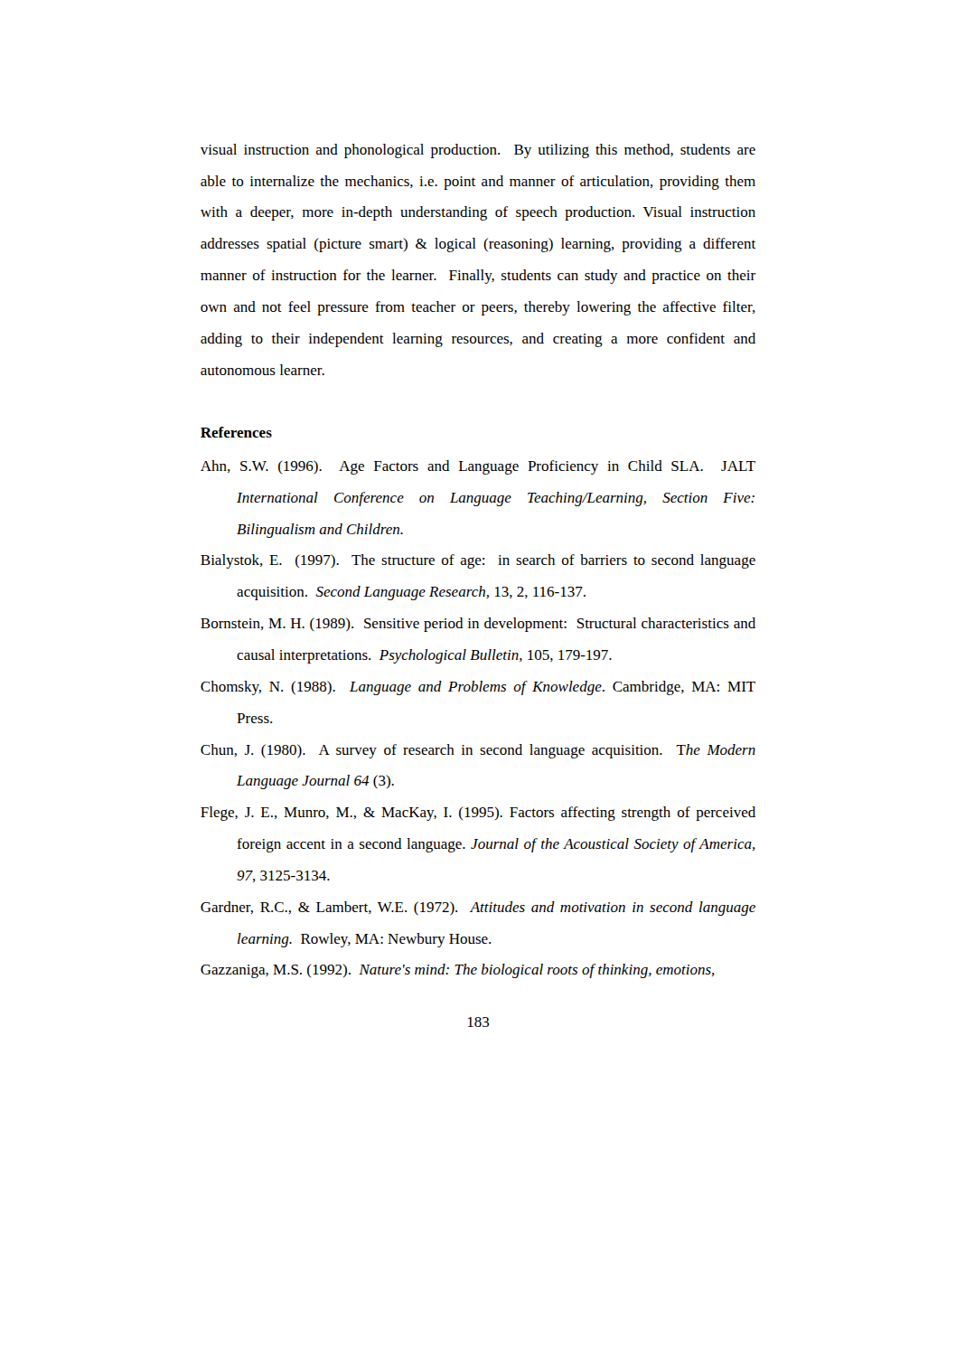visual instruction and phonological production. By utilizing this method, students are able to internalize the mechanics, i.e. point and manner of articulation, providing them with a deeper, more in-depth understanding of speech production. Visual instruction addresses spatial (picture smart) & logical (reasoning) learning, providing a different manner of instruction for the learner. Finally, students can study and practice on their own and not feel pressure from teacher or peers, thereby lowering the affective filter, adding to their independent learning resources, and creating a more confident and autonomous learner.
References
Ahn, S.W. (1996). Age Factors and Language Proficiency in Child SLA. JALT International Conference on Language Teaching/Learning, Section Five: Bilingualism and Children.
Bialystok, E. (1997). The structure of age: in search of barriers to second language acquisition. Second Language Research, 13, 2, 116-137.
Bornstein, M. H. (1989). Sensitive period in development: Structural characteristics and causal interpretations. Psychological Bulletin, 105, 179-197.
Chomsky, N. (1988). Language and Problems of Knowledge. Cambridge, MA: MIT Press.
Chun, J. (1980). A survey of research in second language acquisition. The Modern Language Journal 64 (3).
Flege, J. E., Munro, M., & MacKay, I. (1995). Factors affecting strength of perceived foreign accent in a second language. Journal of the Acoustical Society of America, 97, 3125-3134.
Gardner, R.C., & Lambert, W.E. (1972). Attitudes and motivation in second language learning. Rowley, MA: Newbury House.
Gazzaniga, M.S. (1992). Nature's mind: The biological roots of thinking, emotions,
183